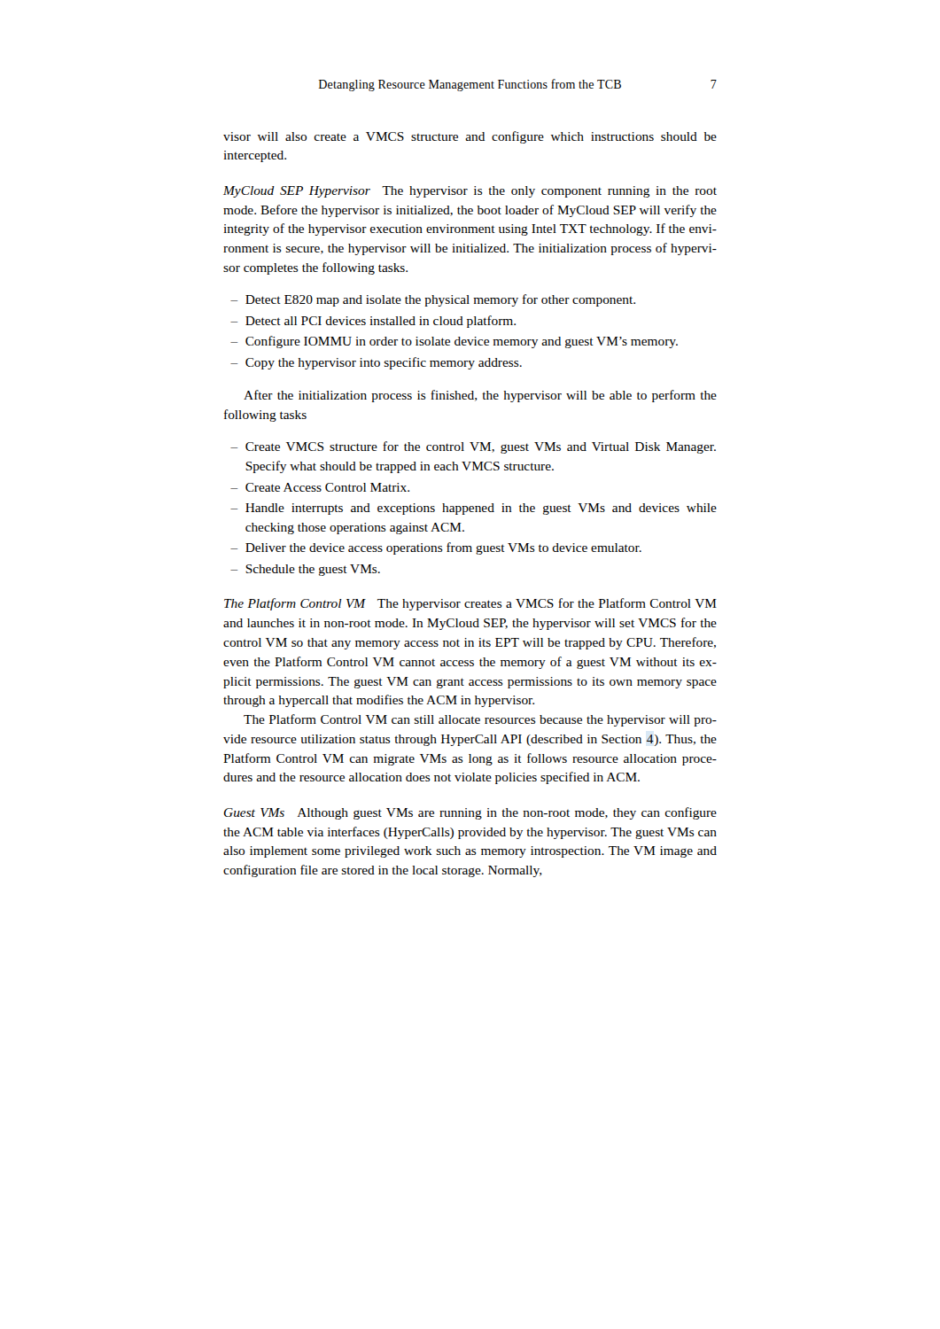Detangling Resource Management Functions from the TCB 7
visor will also create a VMCS structure and configure which instructions should be intercepted.
MyCloud SEP Hypervisor The hypervisor is the only component running in the root mode. Before the hypervisor is initialized, the boot loader of MyCloud SEP will verify the integrity of the hypervisor execution environment using Intel TXT technology. If the environment is secure, the hypervisor will be initialized. The initialization process of hypervisor completes the following tasks.
Detect E820 map and isolate the physical memory for other component.
Detect all PCI devices installed in cloud platform.
Configure IOMMU in order to isolate device memory and guest VM’s memory.
Copy the hypervisor into specific memory address.
After the initialization process is finished, the hypervisor will be able to perform the following tasks
Create VMCS structure for the control VM, guest VMs and Virtual Disk Manager. Specify what should be trapped in each VMCS structure.
Create Access Control Matrix.
Handle interrupts and exceptions happened in the guest VMs and devices while checking those operations against ACM.
Deliver the device access operations from guest VMs to device emulator.
Schedule the guest VMs.
The Platform Control VM The hypervisor creates a VMCS for the Platform Control VM and launches it in non-root mode. In MyCloud SEP, the hypervisor will set VMCS for the control VM so that any memory access not in its EPT will be trapped by CPU. Therefore, even the Platform Control VM cannot access the memory of a guest VM without its explicit permissions. The guest VM can grant access permissions to its own memory space through a hypercall that modifies the ACM in hypervisor.
The Platform Control VM can still allocate resources because the hypervisor will provide resource utilization status through HyperCall API (described in Section 4). Thus, the Platform Control VM can migrate VMs as long as it follows resource allocation procedures and the resource allocation does not violate policies specified in ACM.
Guest VMs Although guest VMs are running in the non-root mode, they can configure the ACM table via interfaces (HyperCalls) provided by the hypervisor. The guest VMs can also implement some privileged work such as memory introspection. The VM image and configuration file are stored in the local storage. Normally,